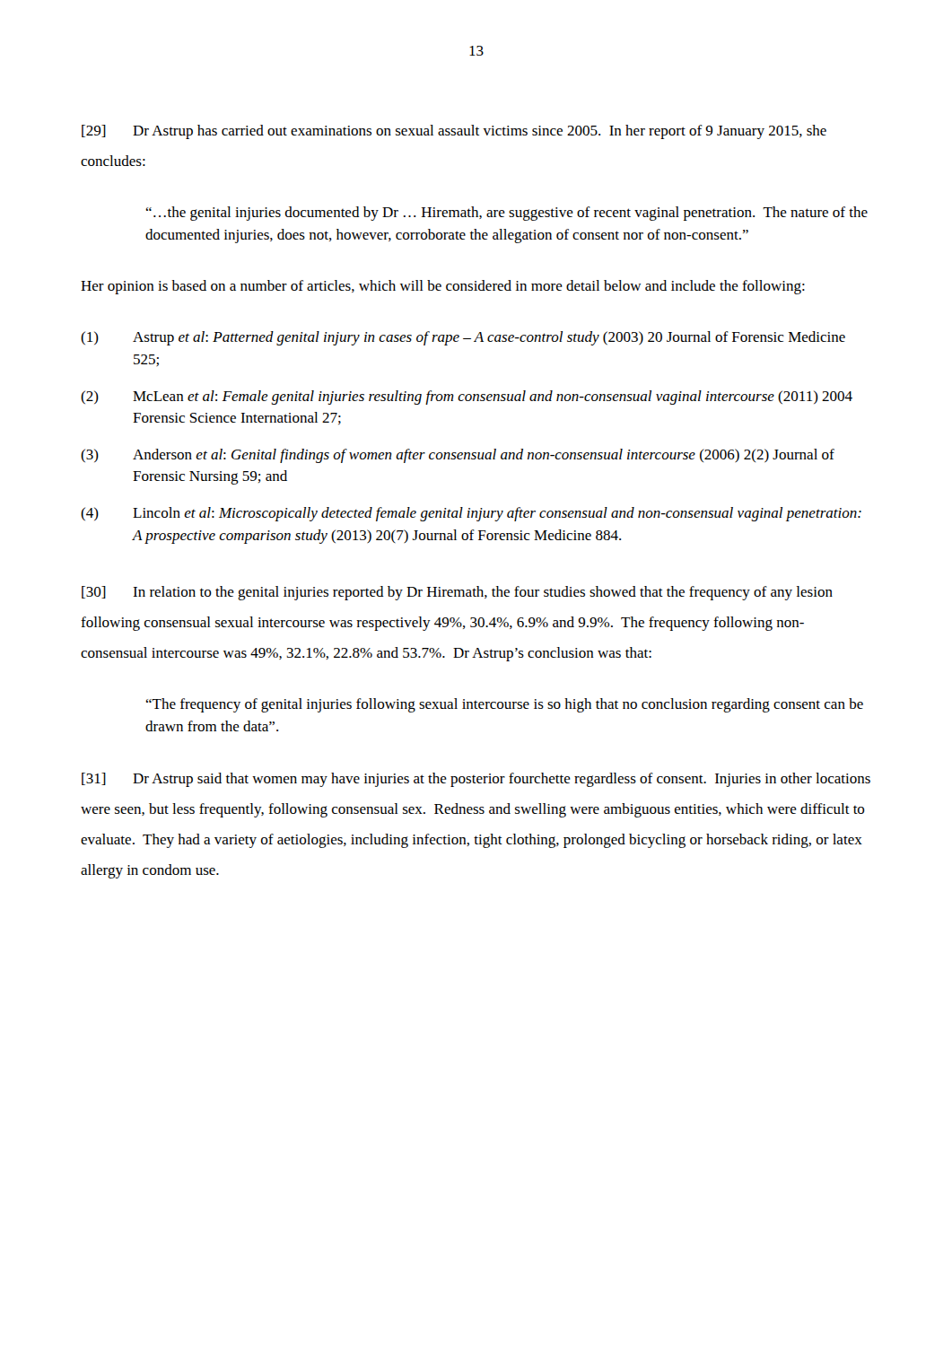13
[29] Dr Astrup has carried out examinations on sexual assault victims since 2005. In her report of 9 January 2015, she concludes:
“…the genital injuries documented by Dr … Hiremath, are suggestive of recent vaginal penetration. The nature of the documented injuries, does not, however, corroborate the allegation of consent nor of non-consent.”
Her opinion is based on a number of articles, which will be considered in more detail below and include the following:
(1) Astrup et al: Patterned genital injury in cases of rape – A case-control study (2003) 20 Journal of Forensic Medicine 525;
(2) McLean et al: Female genital injuries resulting from consensual and non-consensual vaginal intercourse (2011) 2004 Forensic Science International 27;
(3) Anderson et al: Genital findings of women after consensual and non-consensual intercourse (2006) 2(2) Journal of Forensic Nursing 59; and
(4) Lincoln et al: Microscopically detected female genital injury after consensual and non-consensual vaginal penetration: A prospective comparison study (2013) 20(7) Journal of Forensic Medicine 884.
[30] In relation to the genital injuries reported by Dr Hiremath, the four studies showed that the frequency of any lesion following consensual sexual intercourse was respectively 49%, 30.4%, 6.9% and 9.9%. The frequency following non-consensual intercourse was 49%, 32.1%, 22.8% and 53.7%. Dr Astrup’s conclusion was that:
“The frequency of genital injuries following sexual intercourse is so high that no conclusion regarding consent can be drawn from the data”.
[31] Dr Astrup said that women may have injuries at the posterior fourchette regardless of consent. Injuries in other locations were seen, but less frequently, following consensual sex. Redness and swelling were ambiguous entities, which were difficult to evaluate. They had a variety of aetiologies, including infection, tight clothing, prolonged bicycling or horseback riding, or latex allergy in condom use.